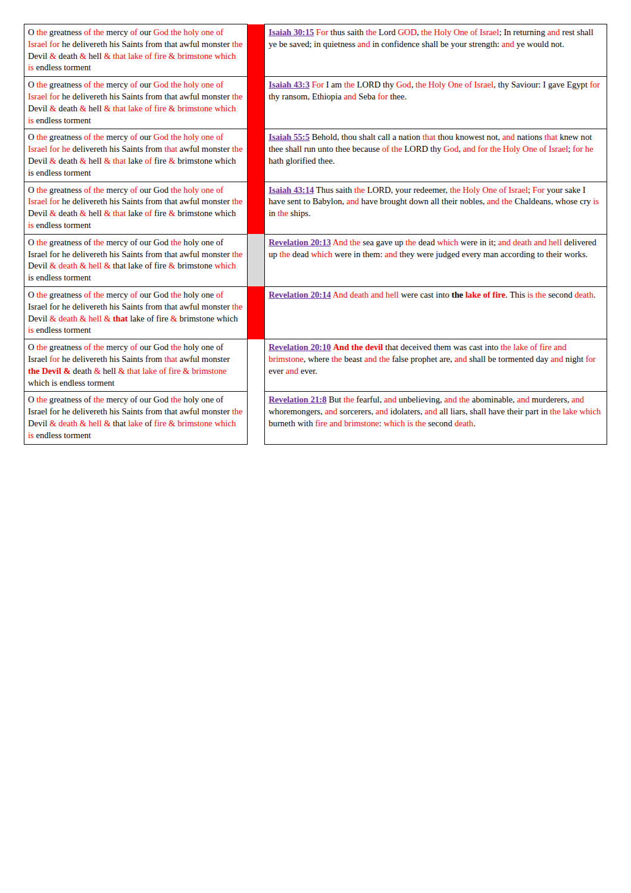| O the greatness of the mercy of our God the holy one of Israel for he delivereth his Saints from that awful monster the Devil & death & hell & that lake of fire & brimstone which is endless torment | | Isaiah 30:15 For thus saith the Lord GOD , the Holy One of Israel ; In returning and rest shall ye be saved; in quietness and in confidence shall be your strength: and ye would not. |
| O the greatness of the mercy of our God the holy one of Israel for he delivereth his Saints from that awful monster the Devil & death & hell & that lake of fire & brimstone which is endless torment | | Isaiah 43:3 For I am the LORD thy God , the Holy One of Israel , thy Saviour: I gave Egypt for thy ransom, Ethiopia and Seba for thee. |
| O the greatness of the mercy of our God the holy one of Israel for he delivereth his Saints from that awful monster the Devil & death & hell & that lake of fire & brimstone which is endless torment | | Isaiah 55:5 Behold, thou shalt call a nation that thou knowest not, and nations that knew not thee shall run unto thee because of the LORD thy God , and for the Holy One of Israel ; for he hath glorified thee. |
| O the greatness of the mercy of our God the holy one of Israel for he delivereth his Saints from that awful monster the Devil & death & hell & that lake of fire & brimstone which is endless torment | | Isaiah 43:14 Thus saith the LORD, your redeemer, the Holy One of Israel ; For your sake I have sent to Babylon, and have brought down all their nobles, and the Chaldeans, whose cry is in the ships. |
| O the greatness of the mercy of our God the holy one of Israel for he delivereth his Saints from that awful monster the Devil & death & hell & that lake of fire & brimstone which is endless torment | | Revelation 20:13 And the sea gave up the dead which were in it; and death and hell delivered up the dead which were in them: and they were judged every man according to their works. |
| O the greatness of the mercy of our God the holy one of Israel for he delivereth his Saints from that awful monster the Devil & death & hell & that lake of fire & brimstone which is endless torment | | Revelation 20:14 And death and hell were cast into the lake of fire . This is the second death . |
| O the greatness of the mercy of our God the holy one of Israel for he delivereth his Saints from that awful monster the Devil & death & hell & that lake of fire & brimstone which is endless torment | | Revelation 20:10 And the devil that deceived them was cast into the lake of fire and brimstone , where the beast and the false prophet are, and shall be tormented day and night for ever and ever. |
| O the greatness of the mercy of our God the holy one of Israel for he delivereth his Saints from that awful monster the Devil & death & hell & that lake of fire & brimstone which is endless torment | | Revelation 21:8 But the fearful, and unbelieving, and the abominable, and murderers, and whoremongers, and sorcerers, and idolaters, and all liars, shall have their part in the lake which burneth with fire and brimstone : which is the second death . |